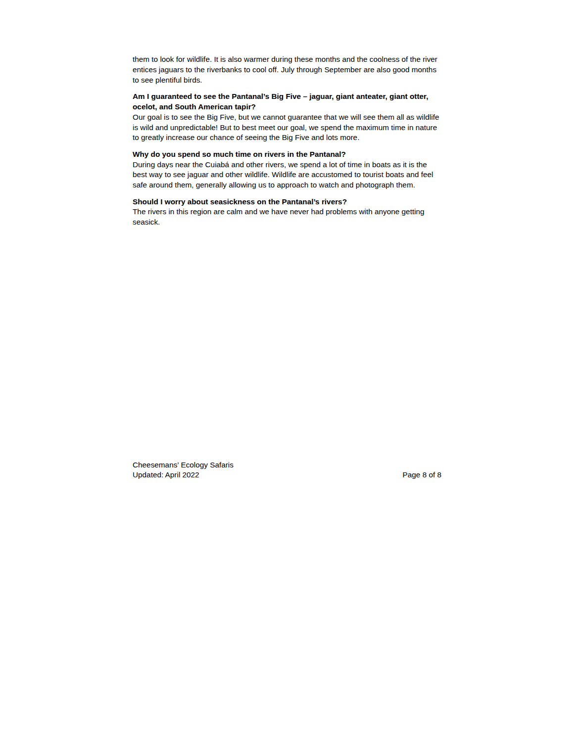them to look for wildlife. It is also warmer during these months and the coolness of the river entices jaguars to the riverbanks to cool off. July through September are also good months to see plentiful birds.
Am I guaranteed to see the Pantanal’s Big Five – jaguar, giant anteater, giant otter, ocelot, and South American tapir?
Our goal is to see the Big Five, but we cannot guarantee that we will see them all as wildlife is wild and unpredictable! But to best meet our goal, we spend the maximum time in nature to greatly increase our chance of seeing the Big Five and lots more.
Why do you spend so much time on rivers in the Pantanal?
During days near the Cuiabá and other rivers, we spend a lot of time in boats as it is the best way to see jaguar and other wildlife. Wildlife are accustomed to tourist boats and feel safe around them, generally allowing us to approach to watch and photograph them.
Should I worry about seasickness on the Pantanal’s rivers?
The rivers in this region are calm and we have never had problems with anyone getting seasick.
Cheesemans’ Ecology Safaris
Updated: April 2022
Page 8 of 8